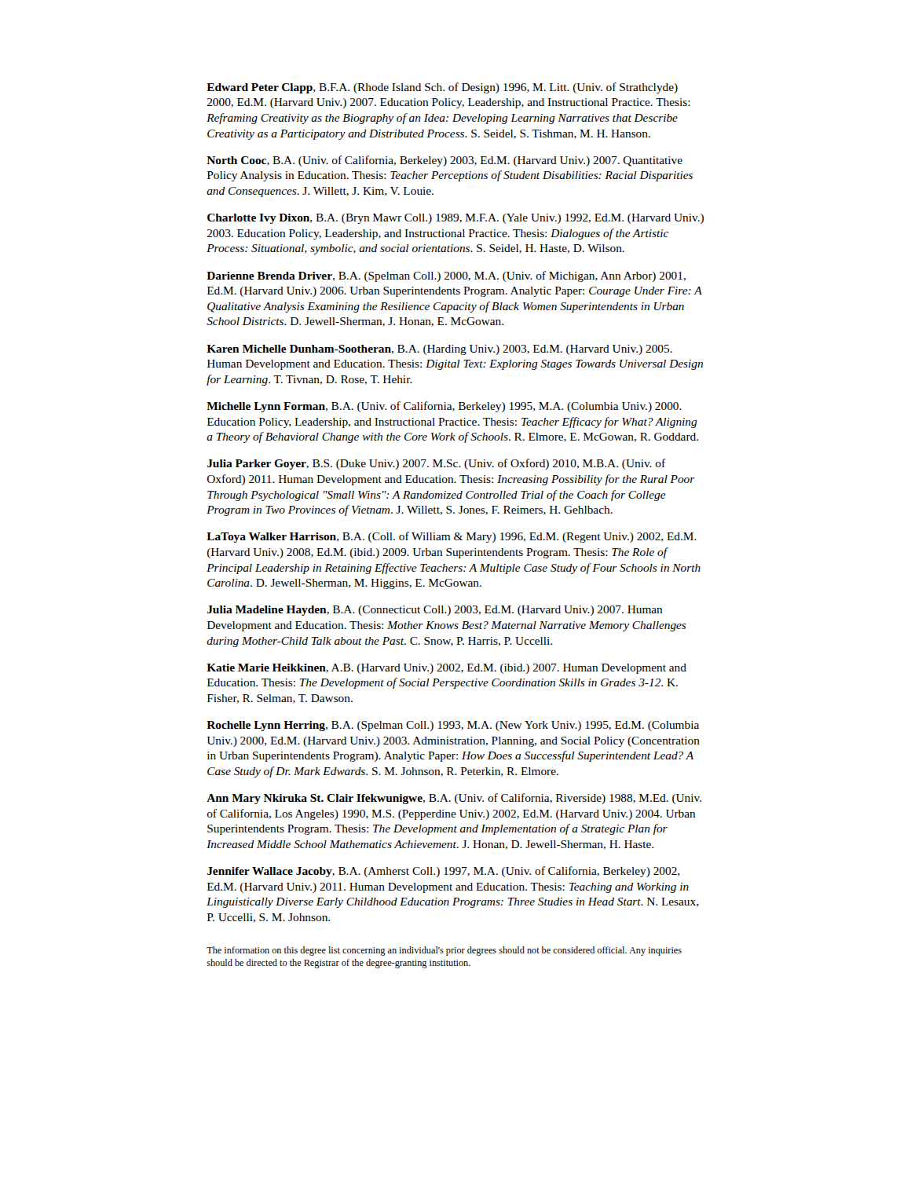Edward Peter Clapp, B.F.A. (Rhode Island Sch. of Design) 1996, M. Litt. (Univ. of Strathclyde) 2000, Ed.M. (Harvard Univ.) 2007. Education Policy, Leadership, and Instructional Practice. Thesis: Reframing Creativity as the Biography of an Idea: Developing Learning Narratives that Describe Creativity as a Participatory and Distributed Process. S. Seidel, S. Tishman, M. H. Hanson.
North Cooc, B.A. (Univ. of California, Berkeley) 2003, Ed.M. (Harvard Univ.) 2007. Quantitative Policy Analysis in Education. Thesis: Teacher Perceptions of Student Disabilities: Racial Disparities and Consequences. J. Willett, J. Kim, V. Louie.
Charlotte Ivy Dixon, B.A. (Bryn Mawr Coll.) 1989, M.F.A. (Yale Univ.) 1992, Ed.M. (Harvard Univ.) 2003. Education Policy, Leadership, and Instructional Practice. Thesis: Dialogues of the Artistic Process: Situational, symbolic, and social orientations. S. Seidel, H. Haste, D. Wilson.
Darienne Brenda Driver, B.A. (Spelman Coll.) 2000, M.A. (Univ. of Michigan, Ann Arbor) 2001, Ed.M. (Harvard Univ.) 2006. Urban Superintendents Program. Analytic Paper: Courage Under Fire: A Qualitative Analysis Examining the Resilience Capacity of Black Women Superintendents in Urban School Districts. D. Jewell-Sherman, J. Honan, E. McGowan.
Karen Michelle Dunham-Sootheran, B.A. (Harding Univ.) 2003, Ed.M. (Harvard Univ.) 2005. Human Development and Education. Thesis: Digital Text: Exploring Stages Towards Universal Design for Learning. T. Tivnan, D. Rose, T. Hehir.
Michelle Lynn Forman, B.A. (Univ. of California, Berkeley) 1995, M.A. (Columbia Univ.) 2000. Education Policy, Leadership, and Instructional Practice. Thesis: Teacher Efficacy for What? Aligning a Theory of Behavioral Change with the Core Work of Schools. R. Elmore, E. McGowan, R. Goddard.
Julia Parker Goyer, B.S. (Duke Univ.) 2007. M.Sc. (Univ. of Oxford) 2010, M.B.A. (Univ. of Oxford) 2011. Human Development and Education. Thesis: Increasing Possibility for the Rural Poor Through Psychological "Small Wins": A Randomized Controlled Trial of the Coach for College Program in Two Provinces of Vietnam. J. Willett, S. Jones, F. Reimers, H. Gehlbach.
LaToya Walker Harrison, B.A. (Coll. of William & Mary) 1996, Ed.M. (Regent Univ.) 2002, Ed.M. (Harvard Univ.) 2008, Ed.M. (ibid.) 2009. Urban Superintendents Program. Thesis: The Role of Principal Leadership in Retaining Effective Teachers: A Multiple Case Study of Four Schools in North Carolina. D. Jewell-Sherman, M. Higgins, E. McGowan.
Julia Madeline Hayden, B.A. (Connecticut Coll.) 2003, Ed.M. (Harvard Univ.) 2007. Human Development and Education. Thesis: Mother Knows Best? Maternal Narrative Memory Challenges during Mother-Child Talk about the Past. C. Snow, P. Harris, P. Uccelli.
Katie Marie Heikkinen, A.B. (Harvard Univ.) 2002, Ed.M. (ibid.) 2007. Human Development and Education. Thesis: The Development of Social Perspective Coordination Skills in Grades 3-12. K. Fisher, R. Selman, T. Dawson.
Rochelle Lynn Herring, B.A. (Spelman Coll.) 1993, M.A. (New York Univ.) 1995, Ed.M. (Columbia Univ.) 2000, Ed.M. (Harvard Univ.) 2003. Administration, Planning, and Social Policy (Concentration in Urban Superintendents Program). Analytic Paper: How Does a Successful Superintendent Lead? A Case Study of Dr. Mark Edwards. S. M. Johnson, R. Peterkin, R. Elmore.
Ann Mary Nkiruka St. Clair Ifekwunigwe, B.A. (Univ. of California, Riverside) 1988, M.Ed. (Univ. of California, Los Angeles) 1990, M.S. (Pepperdine Univ.) 2002, Ed.M. (Harvard Univ.) 2004. Urban Superintendents Program. Thesis: The Development and Implementation of a Strategic Plan for Increased Middle School Mathematics Achievement. J. Honan, D. Jewell-Sherman, H. Haste.
Jennifer Wallace Jacoby, B.A. (Amherst Coll.) 1997, M.A. (Univ. of California, Berkeley) 2002, Ed.M. (Harvard Univ.) 2011. Human Development and Education. Thesis: Teaching and Working in Linguistically Diverse Early Childhood Education Programs: Three Studies in Head Start. N. Lesaux, P. Uccelli, S. M. Johnson.
The information on this degree list concerning an individual's prior degrees should not be considered official. Any inquiries should be directed to the Registrar of the degree-granting institution.